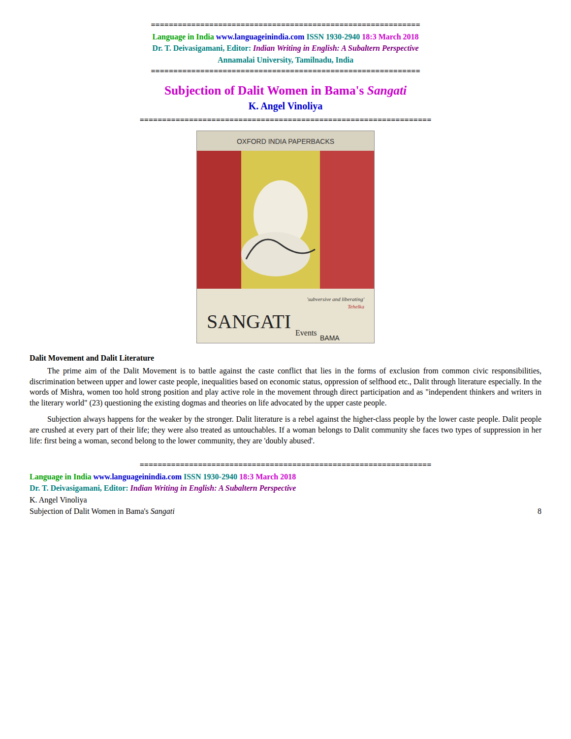============================================================
Language in India www.languageinindia.com ISSN 1930-2940 18:3 March 2018
Dr. T. Deivasigamani, Editor: Indian Writing in English: A Subaltern Perspective
Annamalai University, Tamilnadu, India
============================================================
Subjection of Dalit Women in Bama's Sangati
K. Angel Vinoliya
=================================================================
Dalit Movement and Dalit Literature
The prime aim of the Dalit Movement is to battle against the caste conflict that lies in the forms of exclusion from common civic responsibilities, discrimination between upper and lower caste people, inequalities based on economic status, oppression of selfhood etc., Dalit through literature especially. In the words of Mishra, women too hold strong position and play active role in the movement through direct participation and as "independent thinkers and writers in the literary world" (23) questioning the existing dogmas and theories on life advocated by the upper caste people.
Subjection always happens for the weaker by the stronger. Dalit literature is a rebel against the higher-class people by the lower caste people. Dalit people are crushed at every part of their life; they were also treated as untouchables. If a woman belongs to Dalit community she faces two types of suppression in her life: first being a woman, second belong to the lower community, they are 'doubly abused'.
=================================================================
Language in India www.languageinindia.com ISSN 1930-2940 18:3 March 2018
Dr. T. Deivasigamani, Editor: Indian Writing in English: A Subaltern Perspective
K. Angel Vinoliya
Subjection of Dalit Women in Bama's Sangati 8